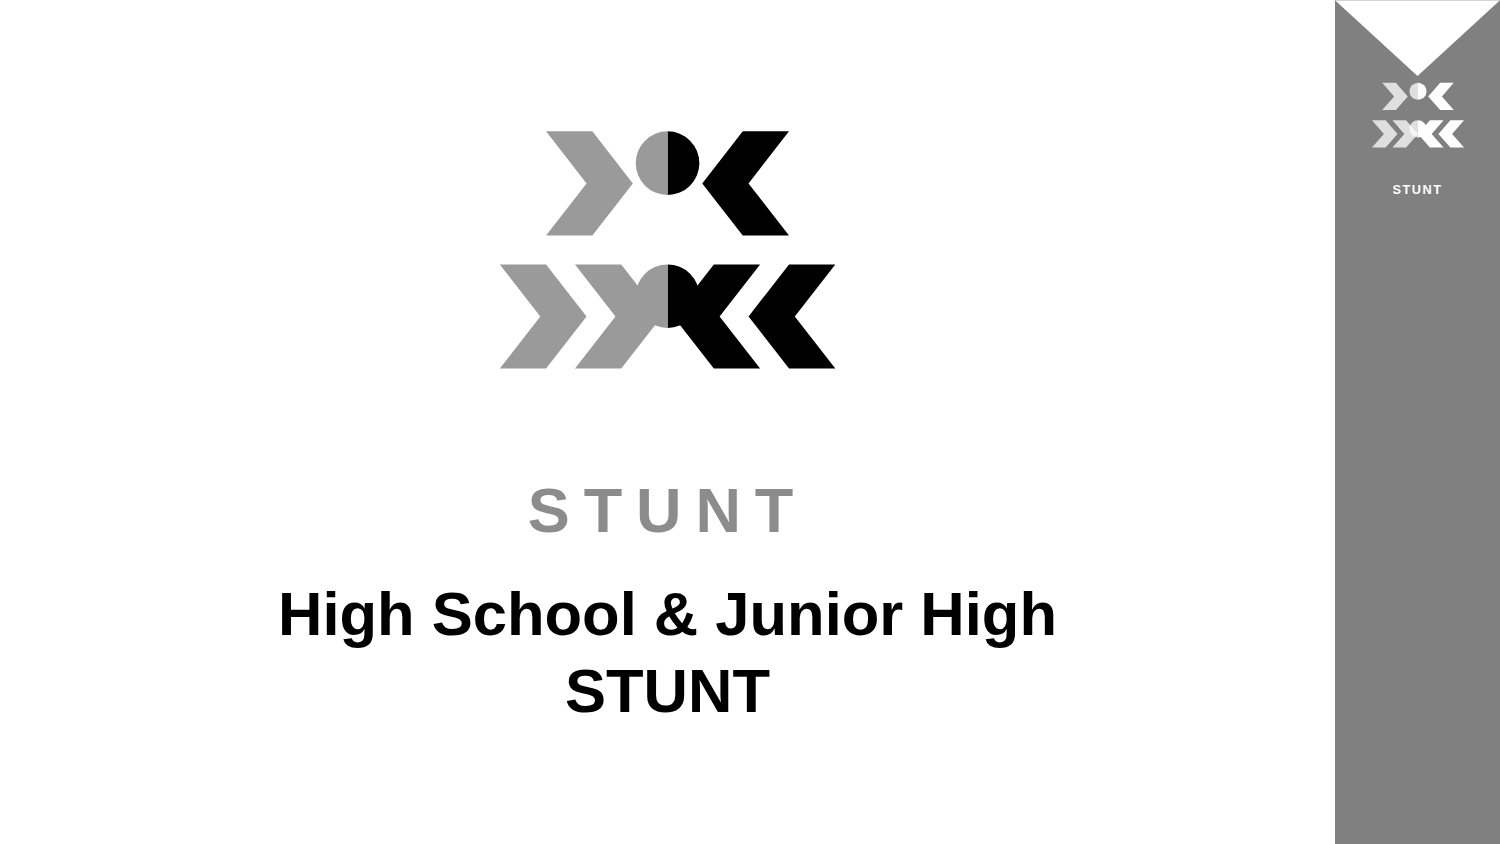STUNT
STUNT
High School & Junior High
STUNT